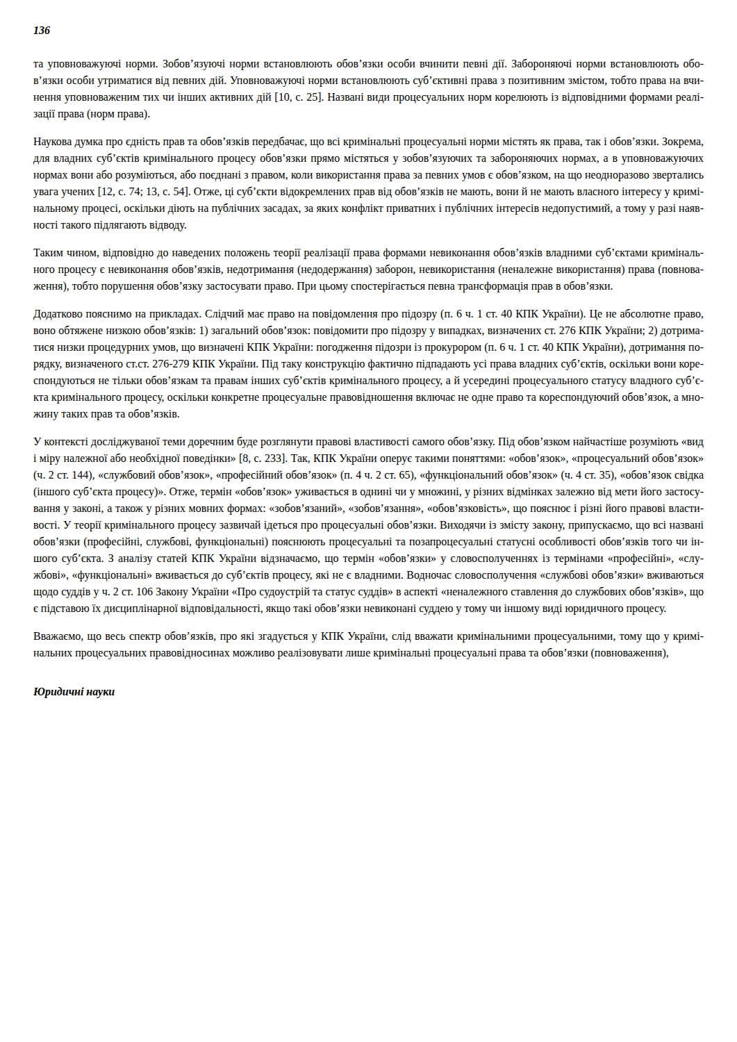136
та уповноважуючі норми. Зобов’язуючі норми встановлюють обов’язки особи вчинити певні дії. Забороняючі норми встановлюють обов’язки особи утриматися від певних дій. Уповноважуючі норми встановлюють суб’єктивні права з позитивним змістом, тобто права на вчинення уповноваженим тих чи інших активних дій [10, с. 25]. Названі види процесуальних норм корелюють із відповідними формами реалізації права (норм права).
Наукова думка про єдність прав та обов’язків передбачає, що всі кримінальні процесуальні норми містять як права, так і обов’язки. Зокрема, для владних суб’єктів кримінального процесу обов’язки прямо містяться у зобов’язуючих та забороняючих нормах, а в уповноважуючих нормах вони або розуміються, або поєднані з правом, коли використання права за певних умов є обов’язком, на що неодноразово звертались увага учених [12, с. 74; 13, с. 54]. Отже, ці суб’єкти відокремлених прав від обов’язків не мають, вони й не мають власного інтересу у кримінальному процесі, оскільки діють на публічних засадах, за яких конфлікт приватних і публічних інтересів недопустимий, а тому у разі наявності такого підлягають відводу.
Таким чином, відповідно до наведених положень теорії реалізації права формами невиконання обов’язків владними суб’єктами кримінального процесу є невиконання обов’язків, недотримання (недодержання) заборон, невикористання (неналежне використання) права (повноваження), тобто порушення обов’язку застосувати право. При цьому спостерігається певна трансформація прав в обов’язки.
Додатково пояснимо на прикладах. Слідчий має право на повідомлення про підозру (п. 6 ч. 1 ст. 40 КПК України). Це не абсолютне право, воно обтяжене низкою обов’язків: 1) загальний обов’язок: повідомити про підозру у випадках, визначених ст. 276 КПК України; 2) дотриматися низки процедурних умов, що визначені КПК України: погодження підозри із прокурором (п. 6 ч. 1 ст. 40 КПК України), дотримання порядку, визначеного ст.ст. 276-279 КПК України. Під таку конструкцію фактично підпадають усі права владних суб’єктів, оскільки вони кореспондуються не тільки обов’язкам та правам інших суб’єктів кримінального процесу, а й усередині процесуального статусу владного суб’єкта кримінального процесу, оскільки конкретне процесуальне правовідношення включає не одне право та кореспондуючий обов’язок, а множину таких прав та обов’язків.
У контексті досліджуваної теми доречним буде розглянути правові властивості самого обов’язку. Під обов’язком найчастіше розуміють «вид і міру належної або необхідної поведінки» [8, с. 233]. Так, КПК України оперує такими поняттями: «обов’язок», «процесуальний обов’язок» (ч. 2 ст. 144), «службовий обов’язок», «професійний обов’язок» (п. 4 ч. 2 ст. 65), «функціональний обов’язок» (ч. 4 ст. 35), «обов’язок свідка (іншого суб’єкта процесу)». Отже, термін «обов’язок» уживається в однині чи у множині, у різних відмінках залежно від мети його застосування у законі, а також у різних мовних формах: «зобов’язаний», «зобов’язання», «обов’язковість», що пояснює і різні його правові властивості. У теорії кримінального процесу зазвичай ідеться про процесуальні обов’язки. Виходячи із змісту закону, припускаємо, що всі названі обов’язки (професійні, службові, функціональні) пояснюють процесуальні та позапроцесуальні статусні особливості обов’язків того чи іншого суб’єкта. З аналізу статей КПК України відзначаємо, що термін «обов’язки» у словосполученнях із термінами «професійні», «службові», «функціональні» вживається до суб’єктів процесу, які не є владними. Водночас словосполучення «службові обов’язки» вживаються щодо суддів у ч. 2 ст. 106 Закону України «Про судоустрій та статус суддів» в аспекті «неналежного ставлення до службових обов’язків», що є підставою їх дисциплінарної відповідальності, якщо такі обов’язки невиконані суддею у тому чи іншому виді юридичного процесу.
Вважаємо, що весь спектр обов’язків, про які згадується у КПК України, слід вважати кримінальними процесуальними, тому що у кримінальних процесуальних правовідносинах можливо реалізовувати лише кримінальні процесуальні права та обов’язки (повноваження),
Юридичні науки